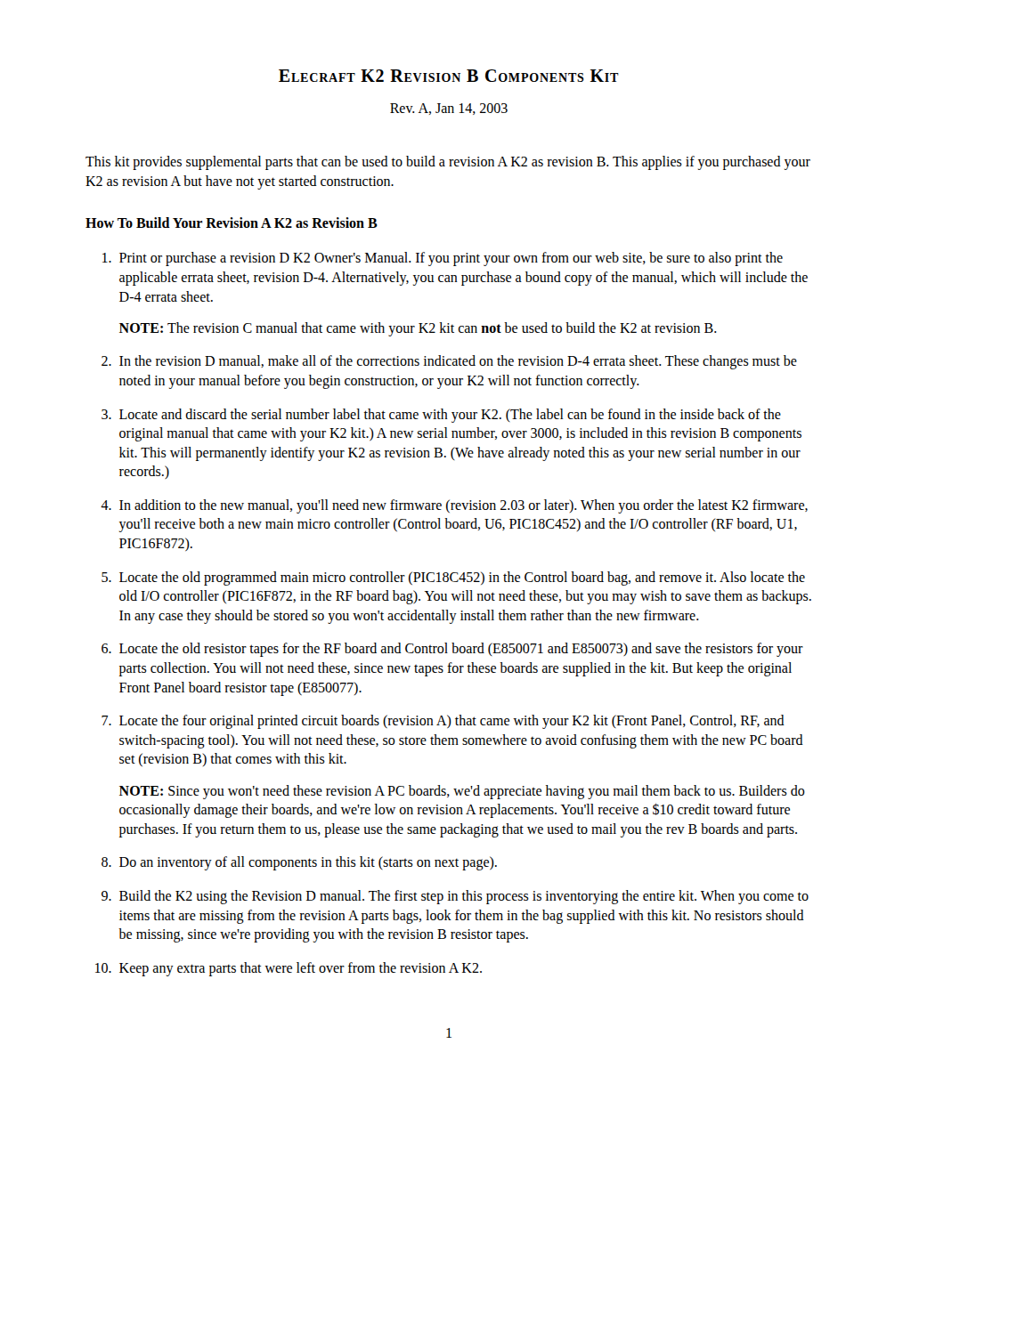Elecraft K2 Revision B Components Kit
Rev. A, Jan 14, 2003
This kit provides supplemental parts that can be used to build a revision A K2 as revision B. This applies if you purchased your K2 as revision A but have not yet started construction.
How To Build Your Revision A K2 as Revision B
Print or purchase a revision D K2 Owner's Manual. If you print your own from our web site, be sure to also print the applicable errata sheet, revision D-4. Alternatively, you can purchase a bound copy of the manual, which will include the D-4 errata sheet.
NOTE: The revision C manual that came with your K2 kit can not be used to build the K2 at revision B.
In the revision D manual, make all of the corrections indicated on the revision D-4 errata sheet. These changes must be noted in your manual before you begin construction, or your K2 will not function correctly.
Locate and discard the serial number label that came with your K2. (The label can be found in the inside back of the original manual that came with your K2 kit.) A new serial number, over 3000, is included in this revision B components kit. This will permanently identify your K2 as revision B. (We have already noted this as your new serial number in our records.)
In addition to the new manual, you'll need new firmware (revision 2.03 or later). When you order the latest K2 firmware, you'll receive both a new main micro controller (Control board, U6, PIC18C452) and the I/O controller (RF board, U1, PIC16F872).
Locate the old programmed main micro controller (PIC18C452) in the Control board bag, and remove it. Also locate the old I/O controller (PIC16F872, in the RF board bag). You will not need these, but you may wish to save them as backups. In any case they should be stored so you won't accidentally install them rather than the new firmware.
Locate the old resistor tapes for the RF board and Control board (E850071 and E850073) and save the resistors for your parts collection. You will not need these, since new tapes for these boards are supplied in the kit. But keep the original Front Panel board resistor tape (E850077).
Locate the four original printed circuit boards (revision A) that came with your K2 kit (Front Panel, Control, RF, and switch-spacing tool). You will not need these, so store them somewhere to avoid confusing them with the new PC board set (revision B) that comes with this kit.
NOTE: Since you won't need these revision A PC boards, we'd appreciate having you mail them back to us. Builders do occasionally damage their boards, and we're low on revision A replacements. You'll receive a $10 credit toward future purchases. If you return them to us, please use the same packaging that we used to mail you the rev B boards and parts.
Do an inventory of all components in this kit (starts on next page).
Build the K2 using the Revision D manual. The first step in this process is inventorying the entire kit. When you come to items that are missing from the revision A parts bags, look for them in the bag supplied with this kit. No resistors should be missing, since we're providing you with the revision B resistor tapes.
Keep any extra parts that were left over from the revision A K2.
1